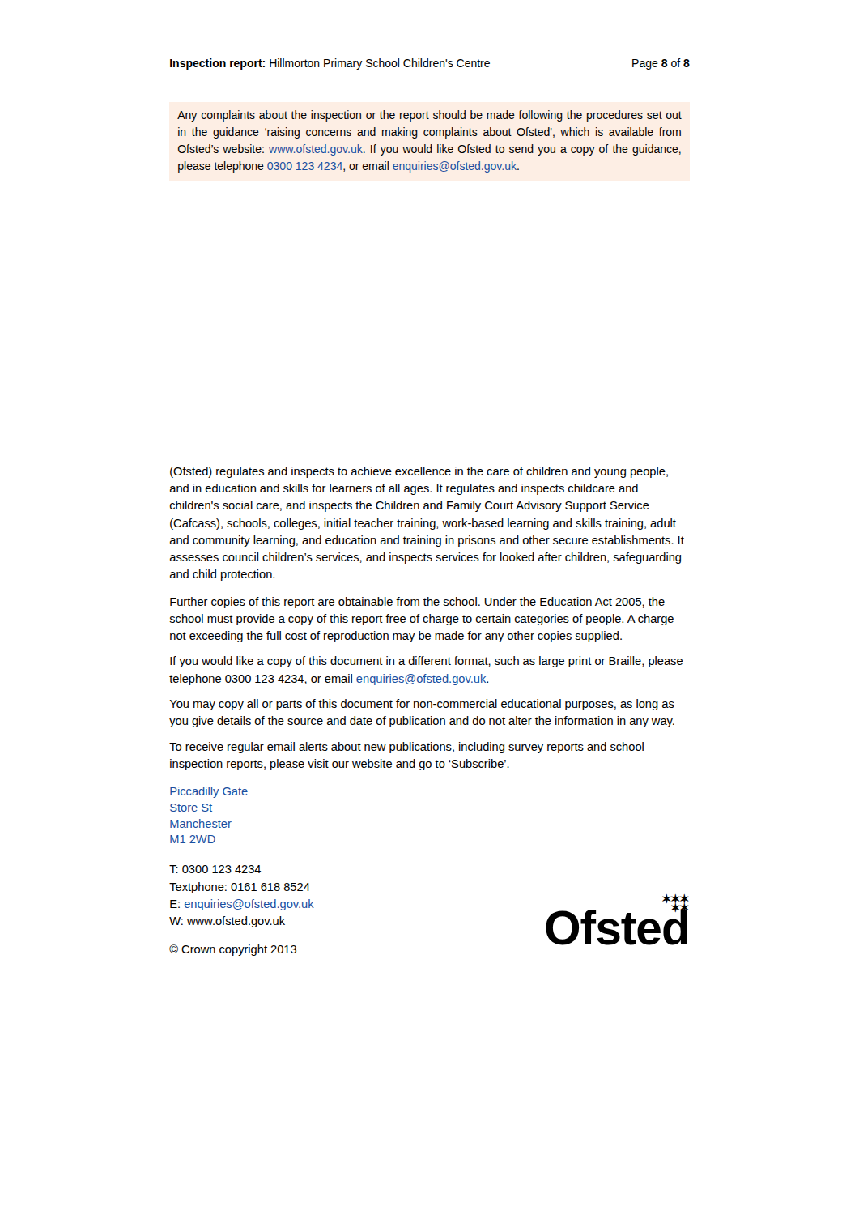Inspection report: Hillmorton Primary School Children's Centre
Page 8 of 8
Any complaints about the inspection or the report should be made following the procedures set out in the guidance ‘raising concerns and making complaints about Ofsted', which is available from Ofsted’s website: www.ofsted.gov.uk. If you would like Ofsted to send you a copy of the guidance, please telephone 0300 123 4234, or email enquiries@ofsted.gov.uk.
(Ofsted) regulates and inspects to achieve excellence in the care of children and young people, and in education and skills for learners of all ages. It regulates and inspects childcare and children's social care, and inspects the Children and Family Court Advisory Support Service (Cafcass), schools, colleges, initial teacher training, work-based learning and skills training, adult and community learning, and education and training in prisons and other secure establishments. It assesses council children’s services, and inspects services for looked after children, safeguarding and child protection.
Further copies of this report are obtainable from the school. Under the Education Act 2005, the school must provide a copy of this report free of charge to certain categories of people. A charge not exceeding the full cost of reproduction may be made for any other copies supplied.
If you would like a copy of this document in a different format, such as large print or Braille, please telephone 0300 123 4234, or email enquiries@ofsted.gov.uk.
You may copy all or parts of this document for non-commercial educational purposes, as long as you give details of the source and date of publication and do not alter the information in any way.
To receive regular email alerts about new publications, including survey reports and school inspection reports, please visit our website and go to ‘Subscribe’.
Piccadilly Gate
Store St
Manchester
M1 2WD
T: 0300 123 4234
Textphone: 0161 618 8524
E: enquiries@ofsted.gov.uk
W: www.ofsted.gov.uk
© Crown copyright 2013
✶✶✶ ✶✶ Ofsted